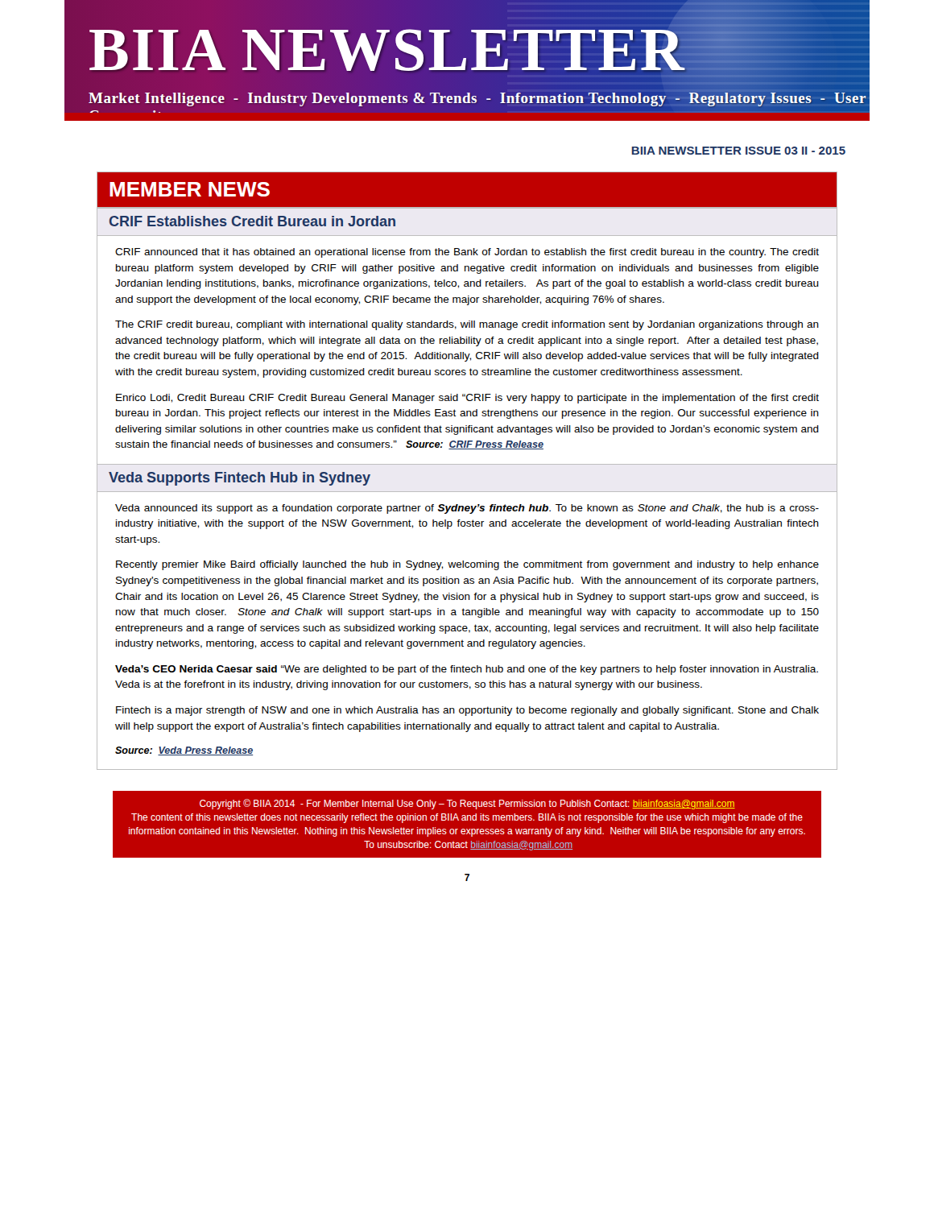BIIA NEWSLETTER
Market Intelligence - Industry Developments & Trends - Information Technology - Regulatory Issues - User Community
BIIA NEWSLETTER ISSUE 03 II - 2015
MEMBER NEWS
CRIF Establishes Credit Bureau in Jordan
CRIF announced that it has obtained an operational license from the Bank of Jordan to establish the first credit bureau in the country. The credit bureau platform system developed by CRIF will gather positive and negative credit information on individuals and businesses from eligible Jordanian lending institutions, banks, microfinance organizations, telco, and retailers. As part of the goal to establish a world-class credit bureau and support the development of the local economy, CRIF became the major shareholder, acquiring 76% of shares.
The CRIF credit bureau, compliant with international quality standards, will manage credit information sent by Jordanian organizations through an advanced technology platform, which will integrate all data on the reliability of a credit applicant into a single report. After a detailed test phase, the credit bureau will be fully operational by the end of 2015. Additionally, CRIF will also develop added-value services that will be fully integrated with the credit bureau system, providing customized credit bureau scores to streamline the customer creditworthiness assessment.
Enrico Lodi, Credit Bureau CRIF Credit Bureau General Manager said “CRIF is very happy to participate in the implementation of the first credit bureau in Jordan. This project reflects our interest in the Middles East and strengthens our presence in the region. Our successful experience in delivering similar solutions in other countries make us confident that significant advantages will also be provided to Jordan’s economic system and sustain the financial needs of businesses and consumers.” Source: CRIF Press Release
Veda Supports Fintech Hub in Sydney
Veda announced its support as a foundation corporate partner of Sydney’s fintech hub. To be known as Stone and Chalk, the hub is a cross-industry initiative, with the support of the NSW Government, to help foster and accelerate the development of world-leading Australian fintech start-ups.
Recently premier Mike Baird officially launched the hub in Sydney, welcoming the commitment from government and industry to help enhance Sydney's competitiveness in the global financial market and its position as an Asia Pacific hub. With the announcement of its corporate partners, Chair and its location on Level 26, 45 Clarence Street Sydney, the vision for a physical hub in Sydney to support start-ups grow and succeed, is now that much closer. Stone and Chalk will support start-ups in a tangible and meaningful way with capacity to accommodate up to 150 entrepreneurs and a range of services such as subsidized working space, tax, accounting, legal services and recruitment. It will also help facilitate industry networks, mentoring, access to capital and relevant government and regulatory agencies.
Veda’s CEO Nerida Caesar said “We are delighted to be part of the fintech hub and one of the key partners to help foster innovation in Australia. Veda is at the forefront in its industry, driving innovation for our customers, so this has a natural synergy with our business.
Fintech is a major strength of NSW and one in which Australia has an opportunity to become regionally and globally significant. Stone and Chalk will help support the export of Australia’s fintech capabilities internationally and equally to attract talent and capital to Australia.
Source: Veda Press Release
Copyright © BIIA 2014 - For Member Internal Use Only – To Request Permission to Publish Contact: biiainfoasia@gmail.com
The content of this newsletter does not necessarily reflect the opinion of BIIA and its members. BIIA is not responsible for the use which might be made of the information contained in this Newsletter. Nothing in this Newsletter implies or expresses a warranty of any kind. Neither will BIIA be responsible for any errors. To unsubscribe: Contact biiainfoasia@gmail.com
7